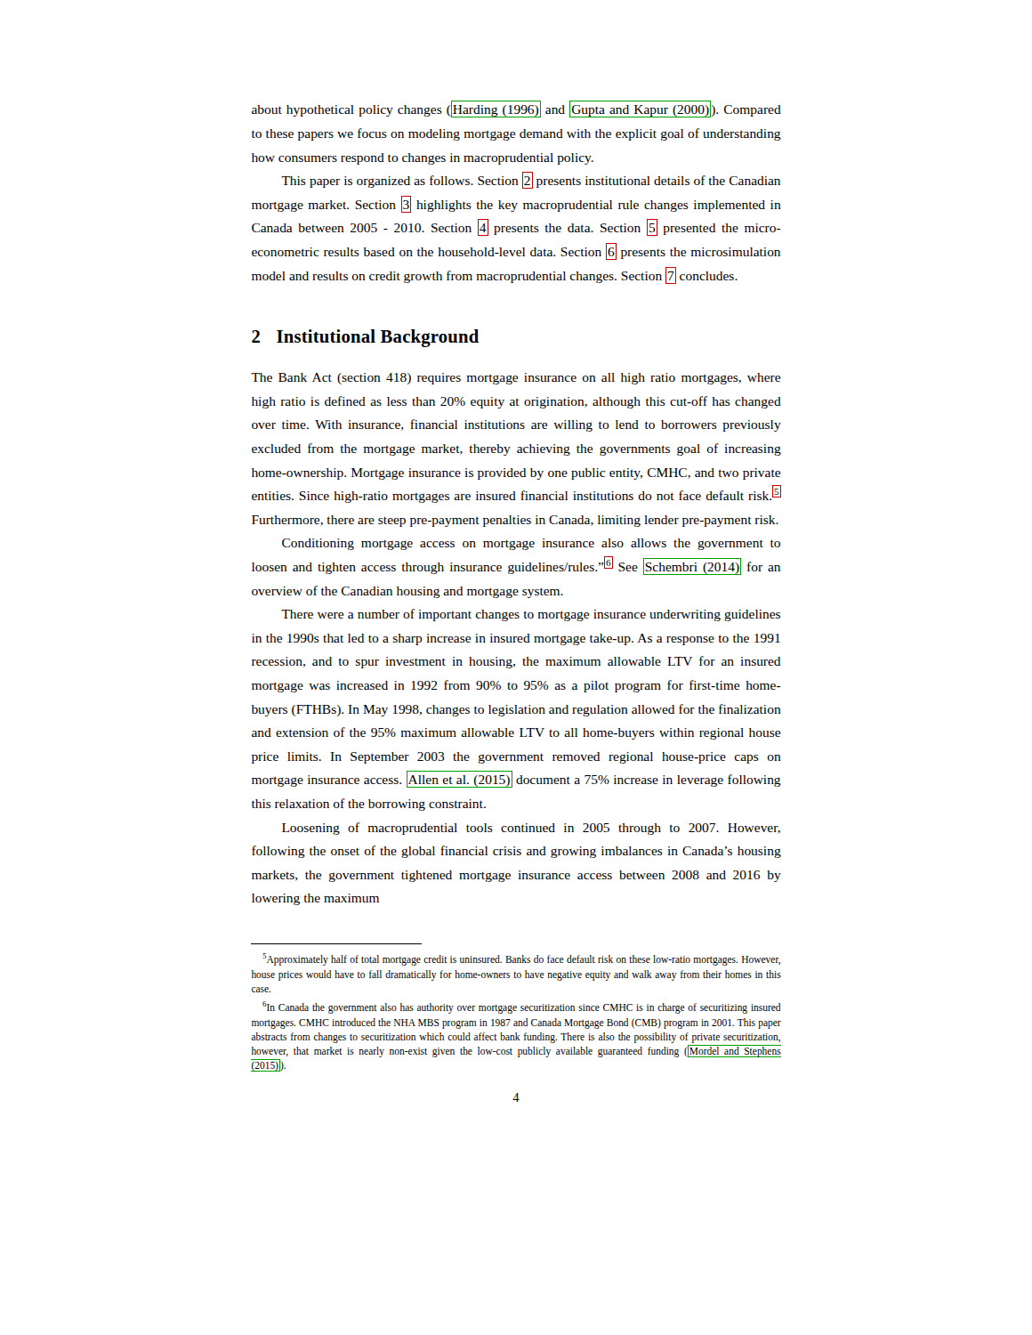about hypothetical policy changes (Harding (1996) and Gupta and Kapur (2000)). Compared to these papers we focus on modeling mortgage demand with the explicit goal of understanding how consumers respond to changes in macroprudential policy.
This paper is organized as follows. Section 2 presents institutional details of the Canadian mortgage market. Section 3 highlights the key macroprudential rule changes implemented in Canada between 2005 - 2010. Section 4 presents the data. Section 5 presented the micro-econometric results based on the household-level data. Section 6 presents the microsimulation model and results on credit growth from macroprudential changes. Section 7 concludes.
2 Institutional Background
The Bank Act (section 418) requires mortgage insurance on all high ratio mortgages, where high ratio is defined as less than 20% equity at origination, although this cut-off has changed over time. With insurance, financial institutions are willing to lend to borrowers previously excluded from the mortgage market, thereby achieving the governments goal of increasing home-ownership. Mortgage insurance is provided by one public entity, CMHC, and two private entities. Since high-ratio mortgages are insured financial institutions do not face default risk.5 Furthermore, there are steep pre-payment penalties in Canada, limiting lender pre-payment risk.
Conditioning mortgage access on mortgage insurance also allows the government to loosen and tighten access through insurance guidelines/rules.”6 See Schembri (2014) for an overview of the Canadian housing and mortgage system.
There were a number of important changes to mortgage insurance underwriting guidelines in the 1990s that led to a sharp increase in insured mortgage take-up. As a response to the 1991 recession, and to spur investment in housing, the maximum allowable LTV for an insured mortgage was increased in 1992 from 90% to 95% as a pilot program for first-time home-buyers (FTHBs). In May 1998, changes to legislation and regulation allowed for the finalization and extension of the 95% maximum allowable LTV to all home-buyers within regional house price limits. In September 2003 the government removed regional house-price caps on mortgage insurance access. Allen et al. (2015) document a 75% increase in leverage following this relaxation of the borrowing constraint.
Loosening of macroprudential tools continued in 2005 through to 2007. However, following the onset of the global financial crisis and growing imbalances in Canada’s housing markets, the government tightened mortgage insurance access between 2008 and 2016 by lowering the maximum
5Approximately half of total mortgage credit is uninsured. Banks do face default risk on these low-ratio mortgages. However, house prices would have to fall dramatically for home-owners to have negative equity and walk away from their homes in this case.
6In Canada the government also has authority over mortgage securitization since CMHC is in charge of securitizing insured mortgages. CMHC introduced the NHA MBS program in 1987 and Canada Mortgage Bond (CMB) program in 2001. This paper abstracts from changes to securitization which could affect bank funding. There is also the possibility of private securitization, however, that market is nearly non-exist given the low-cost publicly available guaranteed funding (Mordel and Stephens (2015)).
4